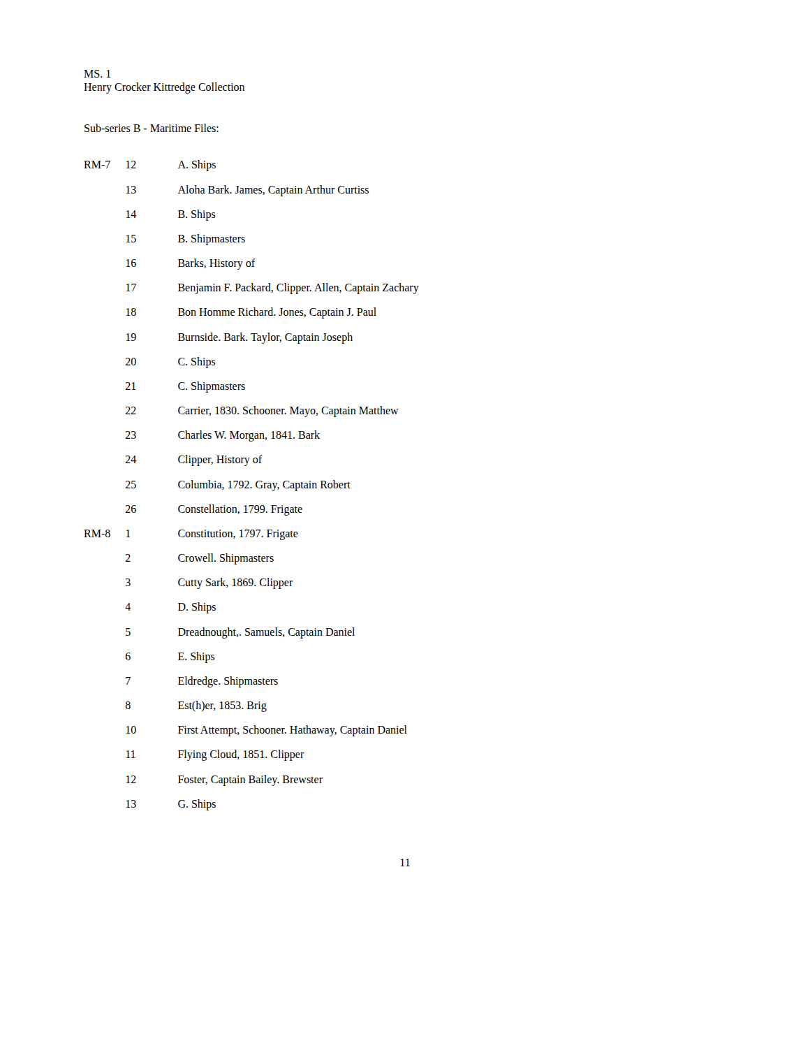MS. 1
Henry Crocker Kittredge Collection
Sub-series B - Maritime Files:
| RM-7 | 12 | A. Ships |
| | 13 | Aloha Bark. James, Captain Arthur Curtiss |
| | 14 | B. Ships |
| | 15 | B. Shipmasters |
| | 16 | Barks, History of |
| | 17 | Benjamin F. Packard, Clipper. Allen, Captain Zachary |
| | 18 | Bon Homme Richard. Jones, Captain J. Paul |
| | 19 | Burnside. Bark. Taylor, Captain Joseph |
| | 20 | C. Ships |
| | 21 | C. Shipmasters |
| | 22 | Carrier, 1830. Schooner. Mayo, Captain Matthew |
| | 23 | Charles W. Morgan, 1841. Bark |
| | 24 | Clipper, History of |
| | 25 | Columbia, 1792. Gray, Captain Robert |
| | 26 | Constellation, 1799. Frigate |
| RM-8 | 1 | Constitution, 1797. Frigate |
| | 2 | Crowell. Shipmasters |
| | 3 | Cutty Sark, 1869. Clipper |
| | 4 | D. Ships |
| | 5 | Dreadnought,. Samuels, Captain Daniel |
| | 6 | E. Ships |
| | 7 | Eldredge. Shipmasters |
| | 8 | Est(h)er, 1853. Brig |
| | 10 | First Attempt, Schooner. Hathaway, Captain Daniel |
| | 11 | Flying Cloud, 1851. Clipper |
| | 12 | Foster, Captain Bailey. Brewster |
| | 13 | G. Ships |
11